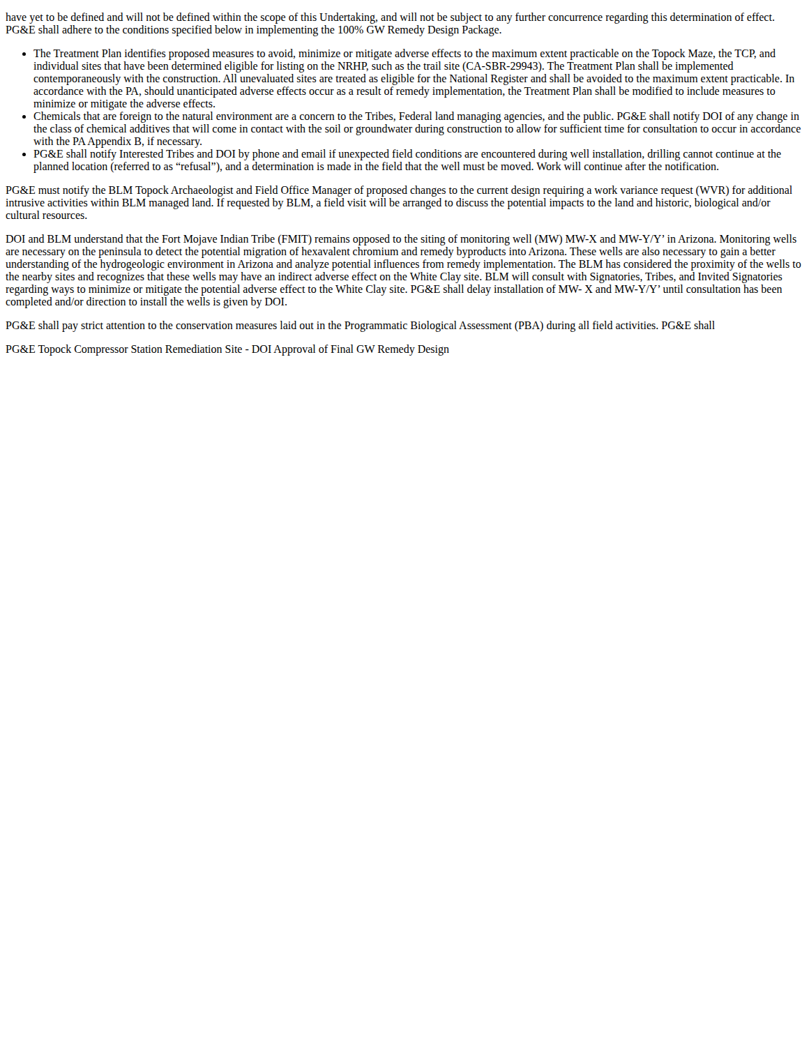have yet to be defined and will not be defined within the scope of this Undertaking, and will not be subject to any further concurrence regarding this determination of effect. PG&E shall adhere to the conditions specified below in implementing the 100% GW Remedy Design Package.
The Treatment Plan identifies proposed measures to avoid, minimize or mitigate adverse effects to the maximum extent practicable on the Topock Maze, the TCP, and individual sites that have been determined eligible for listing on the NRHP, such as the trail site (CA-SBR-29943). The Treatment Plan shall be implemented contemporaneously with the construction. All unevaluated sites are treated as eligible for the National Register and shall be avoided to the maximum extent practicable. In accordance with the PA, should unanticipated adverse effects occur as a result of remedy implementation, the Treatment Plan shall be modified to include measures to minimize or mitigate the adverse effects.
Chemicals that are foreign to the natural environment are a concern to the Tribes, Federal land managing agencies, and the public. PG&E shall notify DOI of any change in the class of chemical additives that will come in contact with the soil or groundwater during construction to allow for sufficient time for consultation to occur in accordance with the PA Appendix B, if necessary.
PG&E shall notify Interested Tribes and DOI by phone and email if unexpected field conditions are encountered during well installation, drilling cannot continue at the planned location (referred to as “refusal”), and a determination is made in the field that the well must be moved. Work will continue after the notification.
PG&E must notify the BLM Topock Archaeologist and Field Office Manager of proposed changes to the current design requiring a work variance request (WVR) for additional intrusive activities within BLM managed land. If requested by BLM, a field visit will be arranged to discuss the potential impacts to the land and historic, biological and/or cultural resources.
DOI and BLM understand that the Fort Mojave Indian Tribe (FMIT) remains opposed to the siting of monitoring well (MW) MW-X and MW-Y/Y’ in Arizona. Monitoring wells are necessary on the peninsula to detect the potential migration of hexavalent chromium and remedy byproducts into Arizona. These wells are also necessary to gain a better understanding of the hydrogeologic environment in Arizona and analyze potential influences from remedy implementation. The BLM has considered the proximity of the wells to the nearby sites and recognizes that these wells may have an indirect adverse effect on the White Clay site. BLM will consult with Signatories, Tribes, and Invited Signatories regarding ways to minimize or mitigate the potential adverse effect to the White Clay site. PG&E shall delay installation of MW- X and MW-Y/Y’ until consultation has been completed and/or direction to install the wells is given by DOI.
PG&E shall pay strict attention to the conservation measures laid out in the Programmatic Biological Assessment (PBA) during all field activities. PG&E shall
PG&E Topock Compressor Station Remediation Site - DOI Approval of Final GW Remedy Design